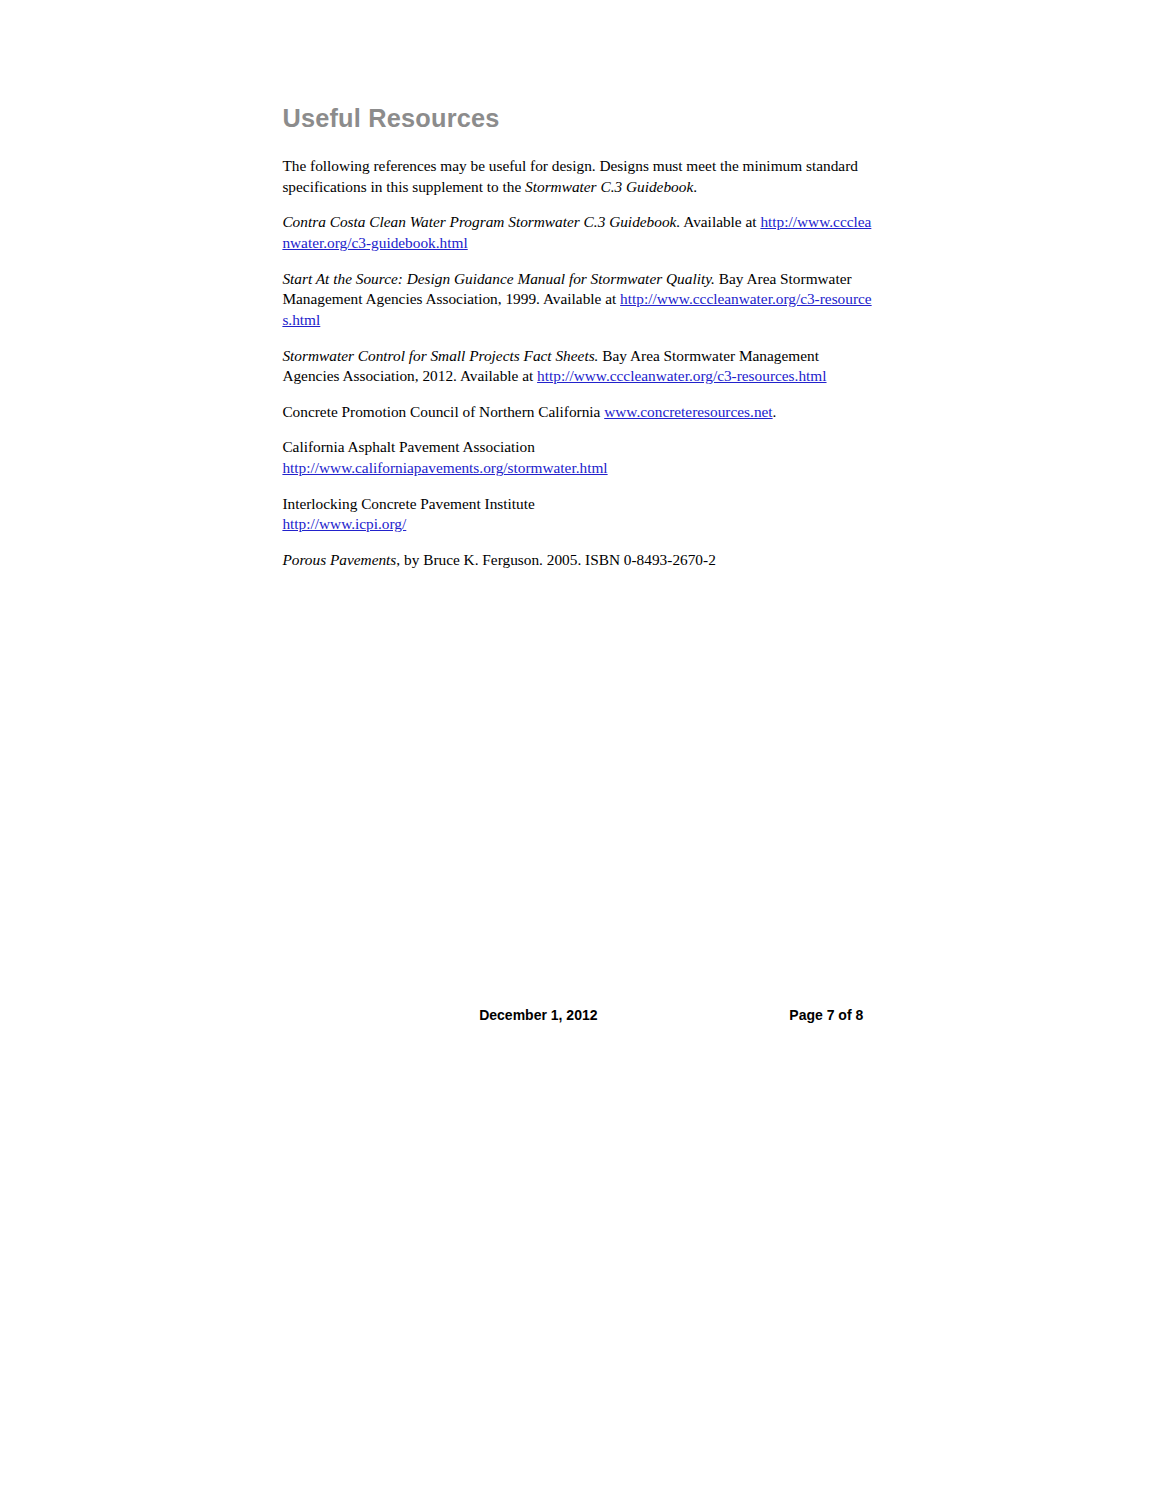Useful Resources
The following references may be useful for design. Designs must meet the minimum standard specifications in this supplement to the Stormwater C.3 Guidebook.
Contra Costa Clean Water Program Stormwater C.3 Guidebook. Available at http://www.cccleanwater.org/c3-guidebook.html
Start At the Source: Design Guidance Manual for Stormwater Quality. Bay Area Stormwater Management Agencies Association, 1999. Available at http://www.cccleanwater.org/c3-resources.html
Stormwater Control for Small Projects Fact Sheets. Bay Area Stormwater Management Agencies Association, 2012. Available at http://www.cccleanwater.org/c3-resources.html
Concrete Promotion Council of Northern California www.concreteresources.net.
California Asphalt Pavement Association
http://www.californiapavements.org/stormwater.html
Interlocking Concrete Pavement Institute
http://www.icpi.org/
Porous Pavements, by Bruce K. Ferguson. 2005. ISBN 0-8493-2670-2
December 1, 2012 Page 7 of 8